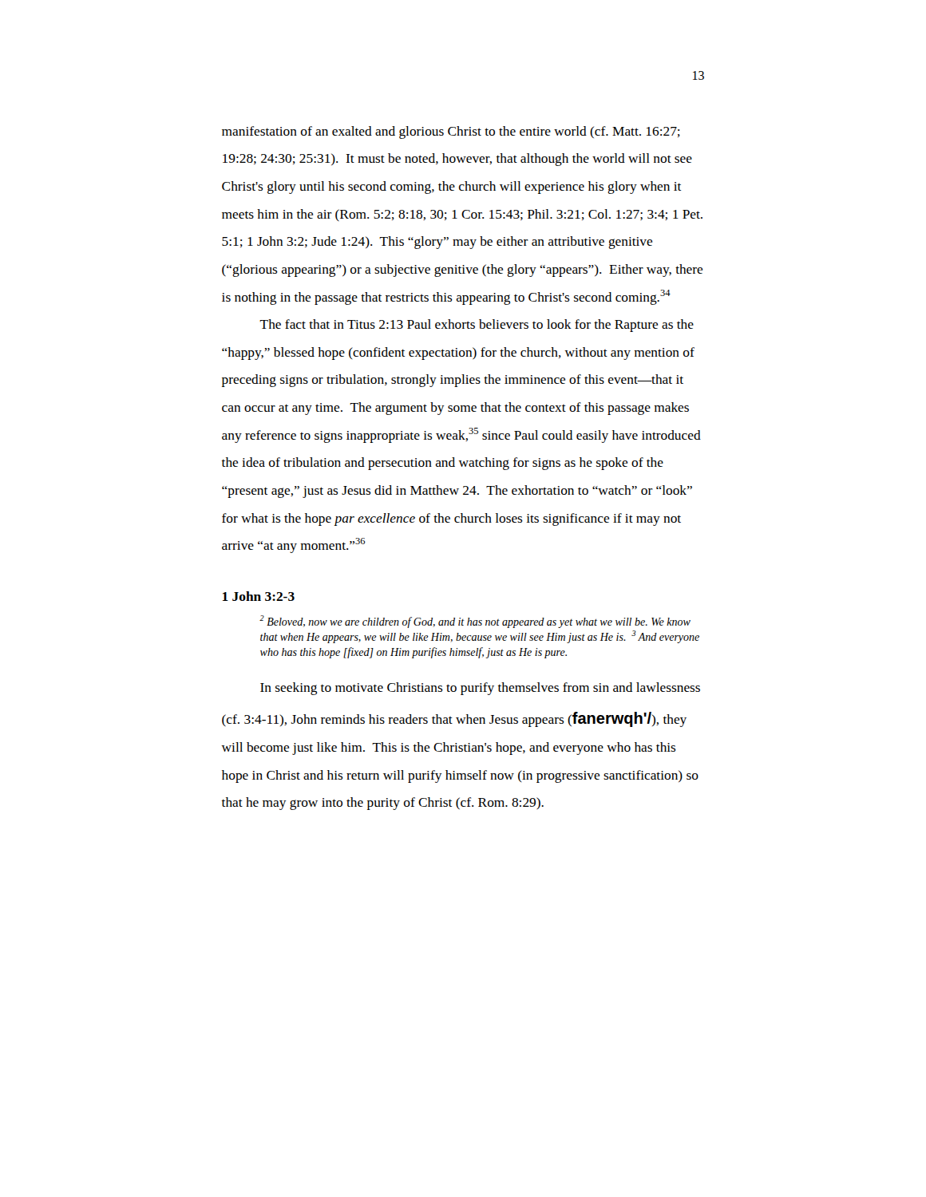13
manifestation of an exalted and glorious Christ to the entire world (cf. Matt. 16:27; 19:28; 24:30; 25:31). It must be noted, however, that although the world will not see Christ's glory until his second coming, the church will experience his glory when it meets him in the air (Rom. 5:2; 8:18, 30; 1 Cor. 15:43; Phil. 3:21; Col. 1:27; 3:4; 1 Pet. 5:1; 1 John 3:2; Jude 1:24). This “glory” may be either an attributive genitive (“glorious appearing”) or a subjective genitive (the glory “appears”). Either way, there is nothing in the passage that restricts this appearing to Christ's second coming.34
The fact that in Titus 2:13 Paul exhorts believers to look for the Rapture as the “happy,” blessed hope (confident expectation) for the church, without any mention of preceding signs or tribulation, strongly implies the imminence of this event—that it can occur at any time. The argument by some that the context of this passage makes any reference to signs inappropriate is weak,35 since Paul could easily have introduced the idea of tribulation and persecution and watching for signs as he spoke of the “present age,” just as Jesus did in Matthew 24. The exhortation to “watch” or “look” for what is the hope par excellence of the church loses its significance if it may not arrive “at any moment.”36
1 John 3:2-3
2 Beloved, now we are children of God, and it has not appeared as yet what we will be. We know that when He appears, we will be like Him, because we will see Him just as He is. 3 And everyone who has this hope [fixed] on Him purifies himself, just as He is pure.
In seeking to motivate Christians to purify themselves from sin and lawlessness (cf. 3:4-11), John reminds his readers that when Jesus appears (fanerwqh'/), they will become just like him. This is the Christian's hope, and everyone who has this hope in Christ and his return will purify himself now (in progressive sanctification) so that he may grow into the purity of Christ (cf. Rom. 8:29).